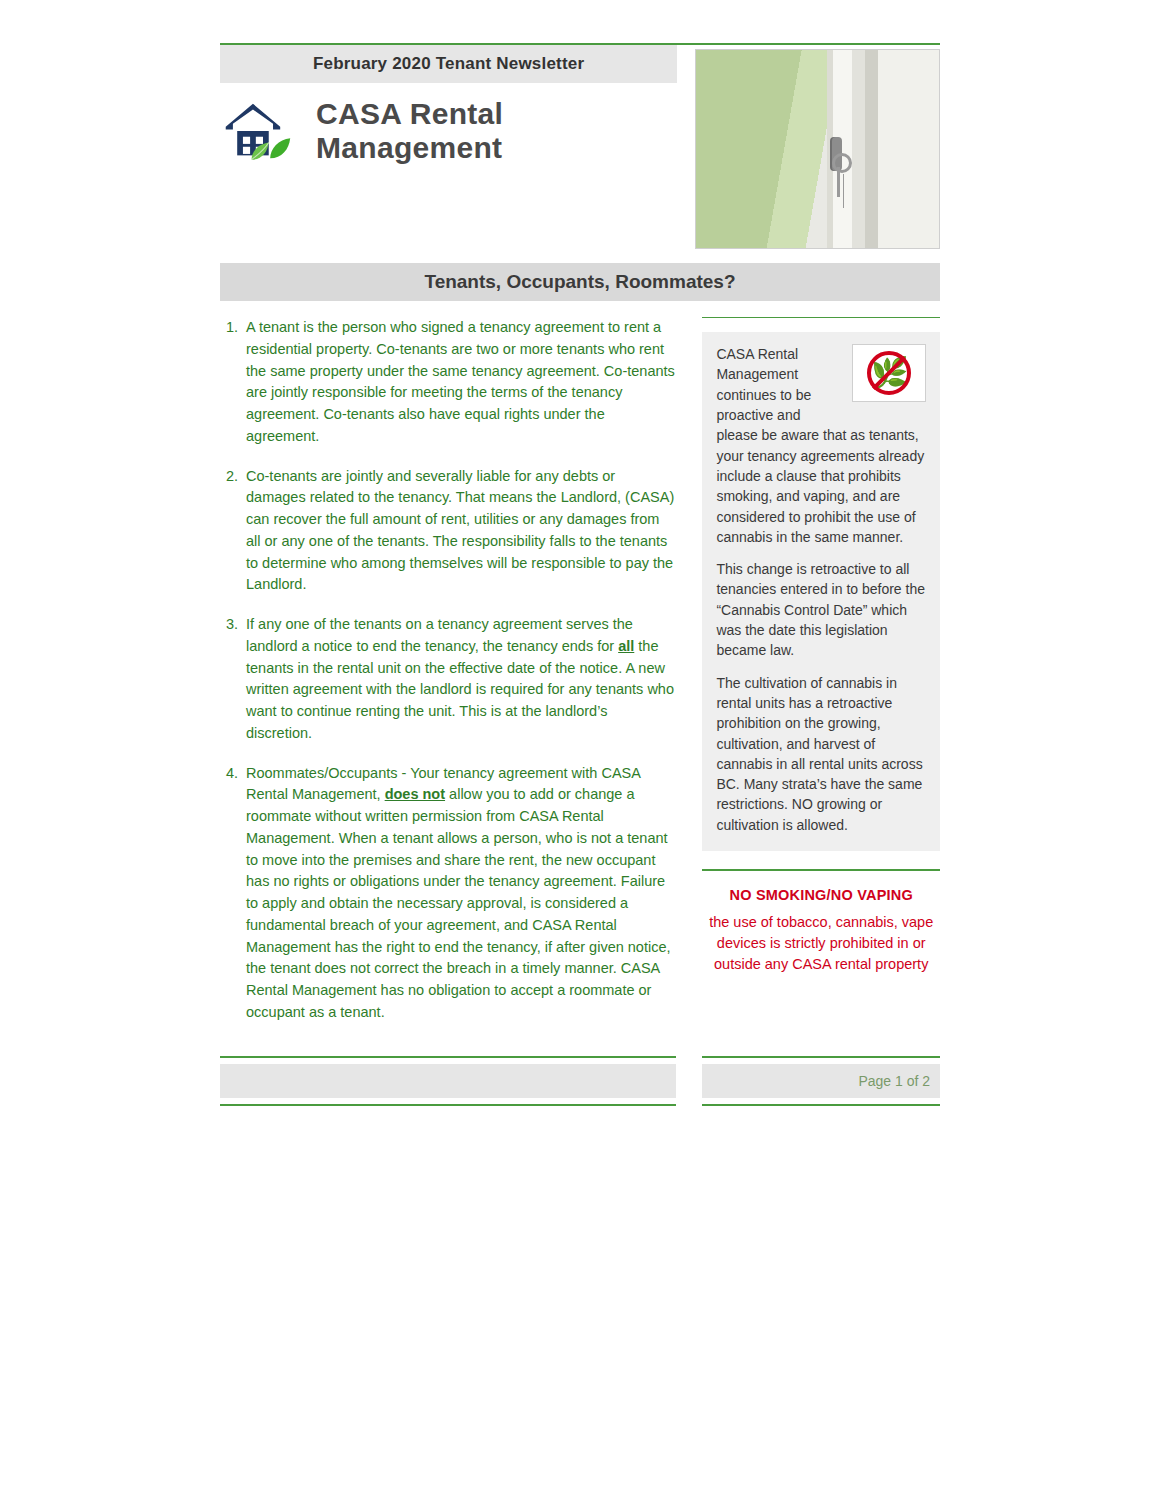February 2020 Tenant Newsletter
CASA Rental Management
Tenants, Occupants, Roommates?
A tenant is the person who signed a tenancy agreement to rent a residential property. Co-tenants are two or more tenants who rent the same property under the same tenancy agreement. Co-tenants are jointly responsible for meeting the terms of the tenancy agreement. Co-tenants also have equal rights under the agreement.
Co-tenants are jointly and severally liable for any debts or damages related to the tenancy. That means the Landlord, (CASA) can recover the full amount of rent, utilities or any damages from all or any one of the tenants. The responsibility falls to the tenants to determine who among themselves will be responsible to pay the Landlord.
If any one of the tenants on a tenancy agreement serves the landlord a notice to end the tenancy, the tenancy ends for all the tenants in the rental unit on the effective date of the notice. A new written agreement with the landlord is required for any tenants who want to continue renting the unit. This is at the landlord’s discretion.
Roommates/Occupants - Your tenancy agreement with CASA Rental Management, does not allow you to add or change a roommate without written permission from CASA Rental Management. When a tenant allows a person, who is not a tenant to move into the premises and share the rent, the new occupant has no rights or obligations under the tenancy agreement. Failure to apply and obtain the necessary approval, is considered a fundamental breach of your agreement, and CASA Rental Management has the right to end the tenancy, if after given notice, the tenant does not correct the breach in a timely manner. CASA Rental Management has no obligation to accept a roommate or occupant as a tenant.
🌿
CASA Rental Management continues to be proactive and please be aware that as tenants, your tenancy agreements already include a clause that prohibits smoking, and vaping, and are considered to prohibit the use of cannabis in the same manner.
This change is retroactive to all tenancies entered in to before the “Cannabis Control Date” which was the date this legislation became law.
The cultivation of cannabis in rental units has a retroactive prohibition on the growing, cultivation, and harvest of cannabis in all rental units across BC. Many strata’s have the same restrictions. NO growing or cultivation is allowed.
NO SMOKING/NO VAPING the use of tobacco, cannabis, vape devices is strictly prohibited in or outside any CASA rental property
Page 1 of 2